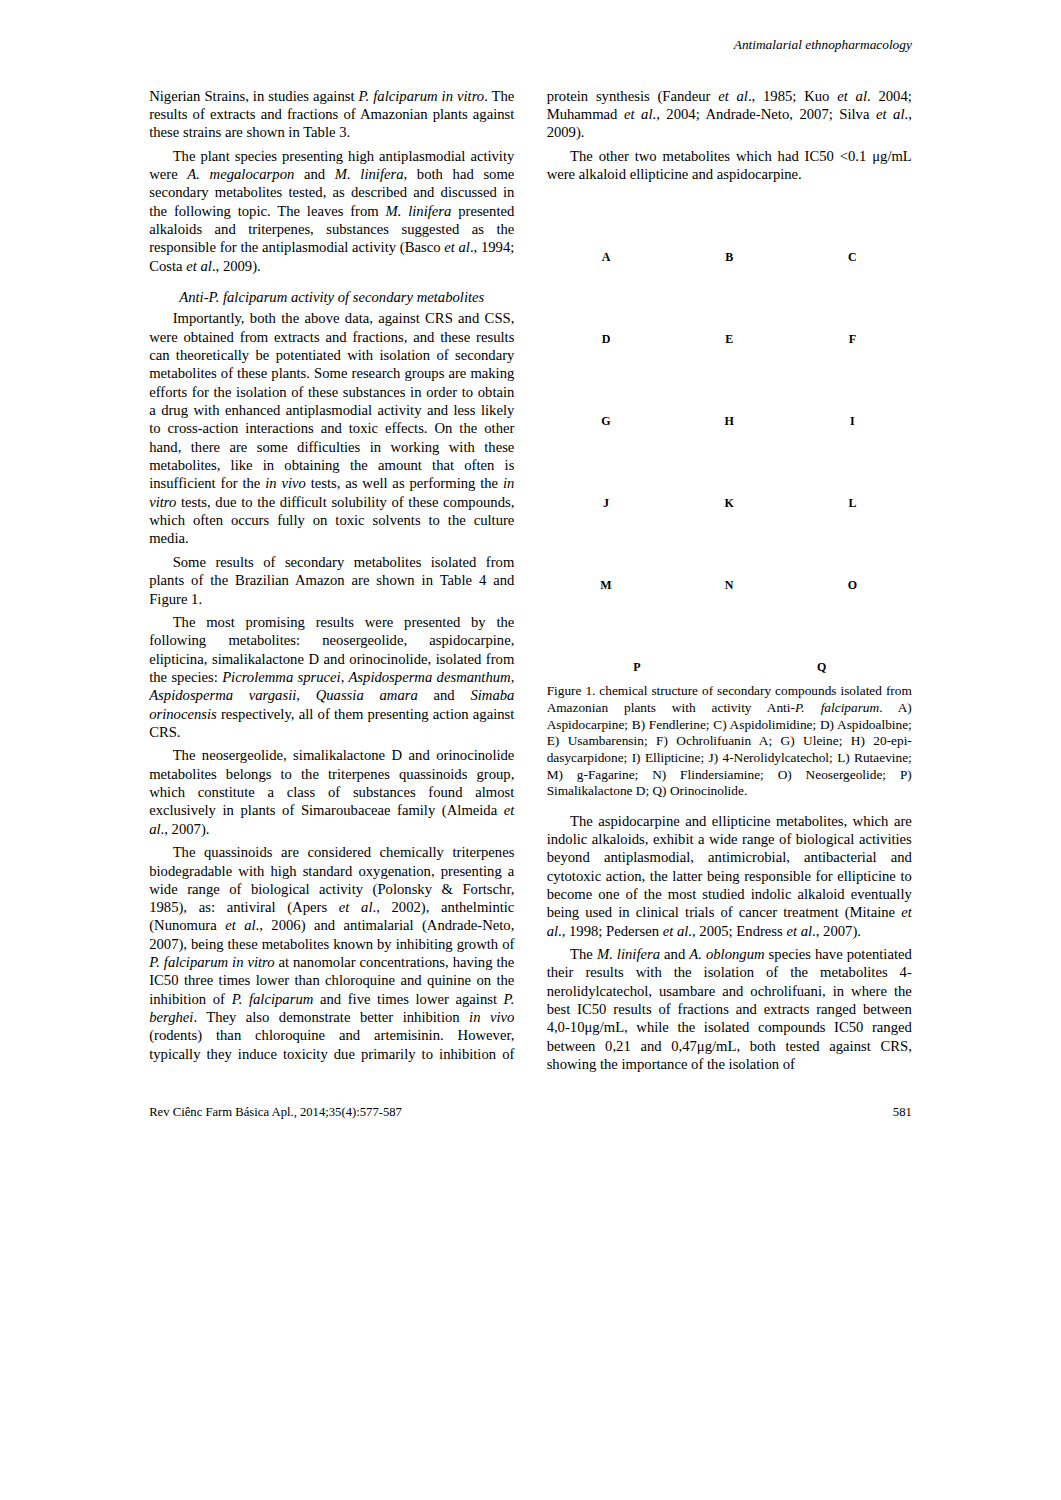Antimalarial ethnopharmacology
Nigerian Strains, in studies against P. falciparum in vitro. The results of extracts and fractions of Amazonian plants against these strains are shown in Table 3.
The plant species presenting high antiplasmodial activity were A. megalocarpon and M. linifera, both had some secondary metabolites tested, as described and discussed in the following topic. The leaves from M. linifera presented alkaloids and triterpenes, substances suggested as the responsible for the antiplasmodial activity (Basco et al., 1994; Costa et al., 2009).
Anti-P. falciparum activity of secondary metabolites
Importantly, both the above data, against CRS and CSS, were obtained from extracts and fractions, and these results can theoretically be potentiated with isolation of secondary metabolites of these plants. Some research groups are making efforts for the isolation of these substances in order to obtain a drug with enhanced antiplasmodial activity and less likely to cross-action interactions and toxic effects. On the other hand, there are some difficulties in working with these metabolites, like in obtaining the amount that often is insufficient for the in vivo tests, as well as performing the in vitro tests, due to the difficult solubility of these compounds, which often occurs fully on toxic solvents to the culture media.
Some results of secondary metabolites isolated from plants of the Brazilian Amazon are shown in Table 4 and Figure 1.
The most promising results were presented by the following metabolites: neosergeolide, aspidocarpine, elipticina, simalikalactone D and orinocinolide, isolated from the species: Picrolemma sprucei, Aspidosperma desmanthum, Aspidosperma vargasii, Quassia amara and Simaba orinocensis respectively, all of them presenting action against CRS.
The neosergeolide, simalikalactone D and orinocinolide metabolites belongs to the triterpenes quassinoids group, which constitute a class of substances found almost exclusively in plants of Simaroubaceae family (Almeida et al., 2007).
The quassinoids are considered chemically triterpenes biodegradable with high standard oxygenation, presenting a wide range of biological activity (Polonsky & Fortschr, 1985), as: antiviral (Apers et al., 2002), anthelmintic (Nunomura et al., 2006) and antimalarial (Andrade-Neto, 2007), being these metabolites known by inhibiting growth of P. falciparum in vitro at nanomolar concentrations, having the IC50 three times lower than chloroquine and quinine on the inhibition of P. falciparum and five times lower against P. berghei. They also demonstrate better inhibition in vivo (rodents) than chloroquine and artemisinin. However, typically they induce toxicity due primarily to inhibition of protein synthesis (Fandeur et al., 1985; Kuo et al. 2004; Muhammad et al., 2004; Andrade-Neto, 2007; Silva et al., 2009).
The other two metabolites which had IC50 <0.1 μg/mL were alkaloid ellipticine and aspidocarpine.
A
B
C
D
E
F
G
H
I
J
K
L
M
N
O
P
Q
Figure 1. chemical structure of secondary compounds isolated from Amazonian plants with activity Anti-P. falciparum. A) Aspidocarpine; B) Fendlerine; C) Aspidolimidine; D) Aspidoalbine; E) Usambarensin; F) Ochrolifuanin A; G) Uleine; H) 20-epi-dasycarpidone; I) Ellipticine; J) 4-Nerolidylcatechol; L) Rutaevine; M) g-Fagarine; N) Flindersiamine; O) Neosergeolide; P) Simalikalactone D; Q) Orinocinolide.
The aspidocarpine and ellipticine metabolites, which are indolic alkaloids, exhibit a wide range of biological activities beyond antiplasmodial, antimicrobial, antibacterial and cytotoxic action, the latter being responsible for ellipticine to become one of the most studied indolic alkaloid eventually being used in clinical trials of cancer treatment (Mitaine et al., 1998; Pedersen et al., 2005; Endress et al., 2007).
The M. linifera and A. oblongum species have potentiated their results with the isolation of the metabolites 4-nerolidylcatechol, usambare and ochrolifuani, in where the best IC50 results of fractions and extracts ranged between 4,0-10μg/mL, while the isolated compounds IC50 ranged between 0,21 and 0,47μg/mL, both tested against CRS, showing the importance of the isolation of
Rev Ciênc Farm Básica Apl., 2014;35(4):577-587 581